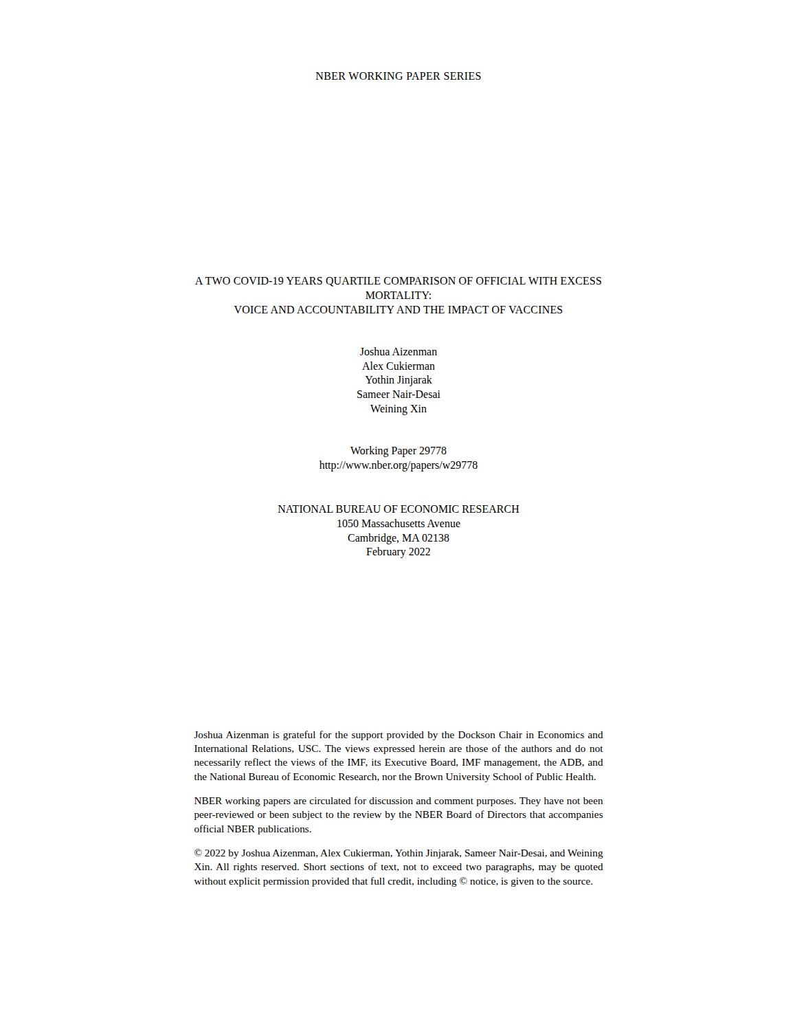NBER WORKING PAPER SERIES
A TWO COVID-19 YEARS QUARTILE COMPARISON OF OFFICIAL WITH EXCESS MORTALITY:
VOICE AND ACCOUNTABILITY AND THE IMPACT OF VACCINES
Joshua Aizenman
Alex Cukierman
Yothin Jinjarak
Sameer Nair-Desai
Weining Xin
Working Paper 29778
http://www.nber.org/papers/w29778
NATIONAL BUREAU OF ECONOMIC RESEARCH
1050 Massachusetts Avenue
Cambridge, MA 02138
February 2022
Joshua Aizenman is grateful for the support provided by the Dockson Chair in Economics and International Relations, USC. The views expressed herein are those of the authors and do not necessarily reflect the views of the IMF, its Executive Board, IMF management, the ADB, and the National Bureau of Economic Research, nor the Brown University School of Public Health.
NBER working papers are circulated for discussion and comment purposes. They have not been peer-reviewed or been subject to the review by the NBER Board of Directors that accompanies official NBER publications.
© 2022 by Joshua Aizenman, Alex Cukierman, Yothin Jinjarak, Sameer Nair-Desai, and Weining Xin. All rights reserved. Short sections of text, not to exceed two paragraphs, may be quoted without explicit permission provided that full credit, including © notice, is given to the source.